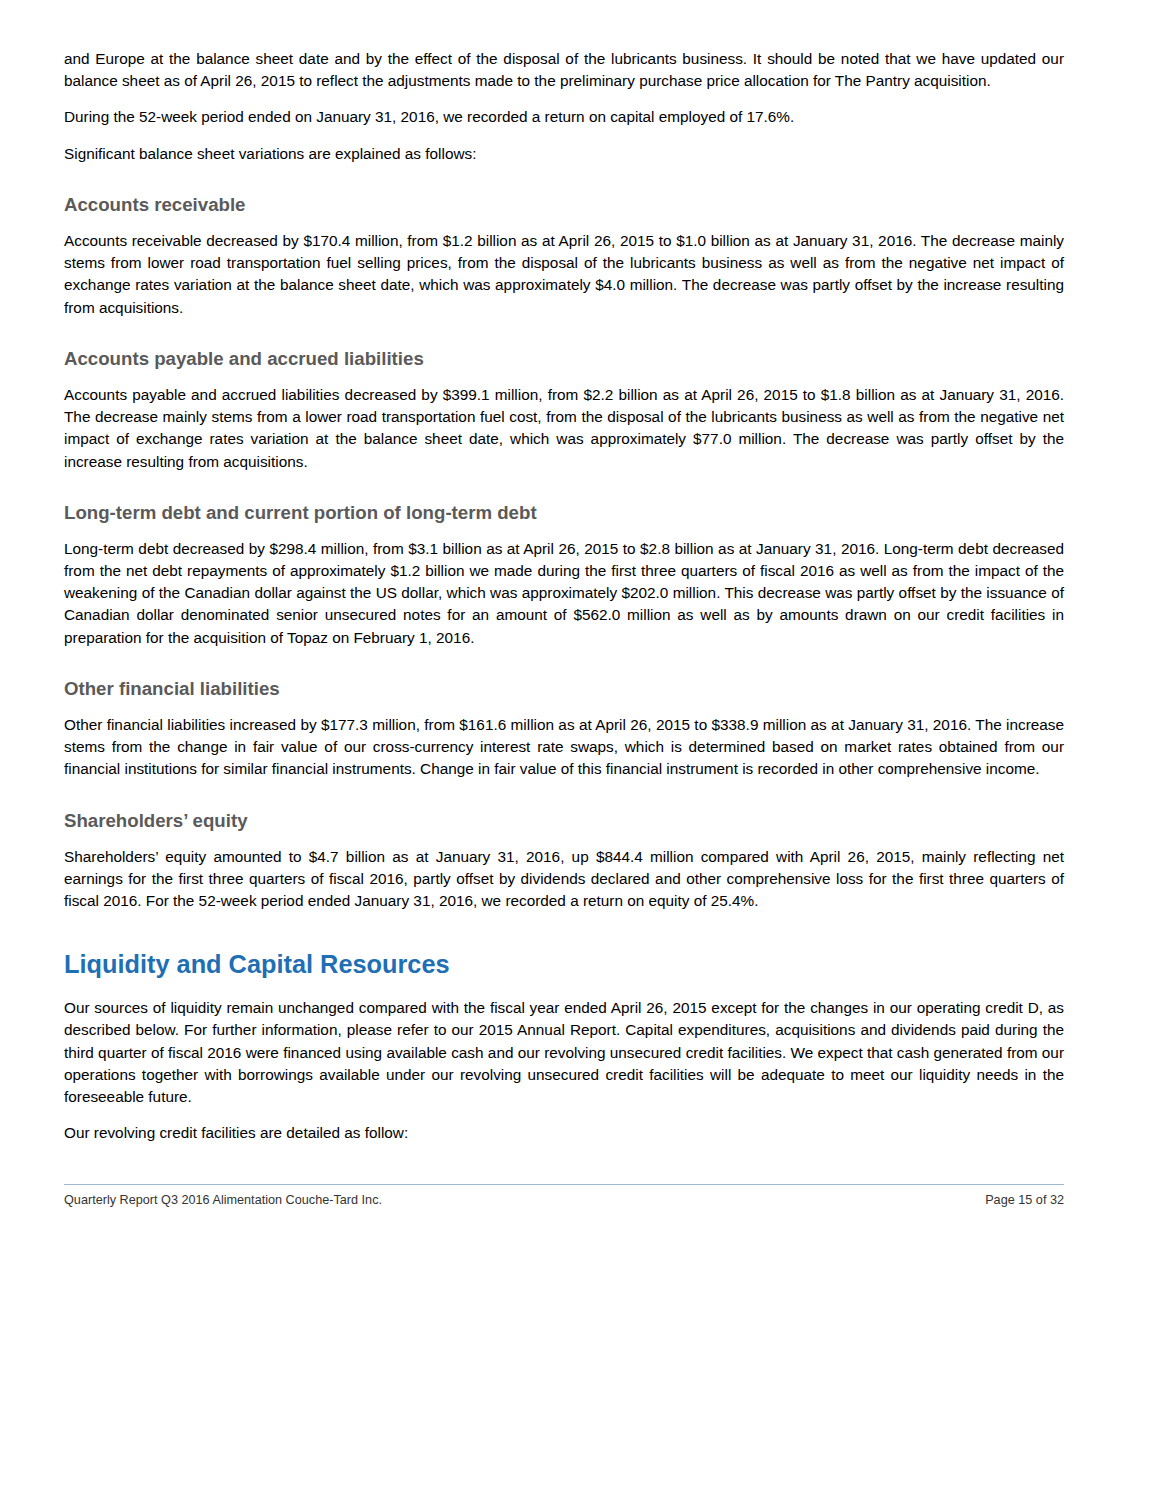and Europe at the balance sheet date and by the effect of the disposal of the lubricants business. It should be noted that we have updated our balance sheet as of April 26, 2015 to reflect the adjustments made to the preliminary purchase price allocation for The Pantry acquisition.
During the 52-week period ended on January 31, 2016, we recorded a return on capital employed of 17.6%.
Significant balance sheet variations are explained as follows:
Accounts receivable
Accounts receivable decreased by $170.4 million, from $1.2 billion as at April 26, 2015 to $1.0 billion as at January 31, 2016. The decrease mainly stems from lower road transportation fuel selling prices, from the disposal of the lubricants business as well as from the negative net impact of exchange rates variation at the balance sheet date, which was approximately $4.0 million. The decrease was partly offset by the increase resulting from acquisitions.
Accounts payable and accrued liabilities
Accounts payable and accrued liabilities decreased by $399.1 million, from $2.2 billion as at April 26, 2015 to $1.8 billion as at January 31, 2016. The decrease mainly stems from a lower road transportation fuel cost, from the disposal of the lubricants business as well as from the negative net impact of exchange rates variation at the balance sheet date, which was approximately $77.0 million. The decrease was partly offset by the increase resulting from acquisitions.
Long-term debt and current portion of long-term debt
Long-term debt decreased by $298.4 million, from $3.1 billion as at April 26, 2015 to $2.8 billion as at January 31, 2016. Long-term debt decreased from the net debt repayments of approximately $1.2 billion we made during the first three quarters of fiscal 2016 as well as from the impact of the weakening of the Canadian dollar against the US dollar, which was approximately $202.0 million. This decrease was partly offset by the issuance of Canadian dollar denominated senior unsecured notes for an amount of $562.0 million as well as by amounts drawn on our credit facilities in preparation for the acquisition of Topaz on February 1, 2016.
Other financial liabilities
Other financial liabilities increased by $177.3 million, from $161.6 million as at April 26, 2015 to $338.9 million as at January 31, 2016. The increase stems from the change in fair value of our cross-currency interest rate swaps, which is determined based on market rates obtained from our financial institutions for similar financial instruments. Change in fair value of this financial instrument is recorded in other comprehensive income.
Shareholders’ equity
Shareholders’ equity amounted to $4.7 billion as at January 31, 2016, up $844.4 million compared with April 26, 2015, mainly reflecting net earnings for the first three quarters of fiscal 2016, partly offset by dividends declared and other comprehensive loss for the first three quarters of fiscal 2016. For the 52-week period ended January 31, 2016, we recorded a return on equity of 25.4%.
Liquidity and Capital Resources
Our sources of liquidity remain unchanged compared with the fiscal year ended April 26, 2015 except for the changes in our operating credit D, as described below. For further information, please refer to our 2015 Annual Report. Capital expenditures, acquisitions and dividends paid during the third quarter of fiscal 2016 were financed using available cash and our revolving unsecured credit facilities. We expect that cash generated from our operations together with borrowings available under our revolving unsecured credit facilities will be adequate to meet our liquidity needs in the foreseeable future.
Our revolving credit facilities are detailed as follow:
Quarterly Report Q3 2016 Alimentation Couche-Tard Inc. Page 15 of 32